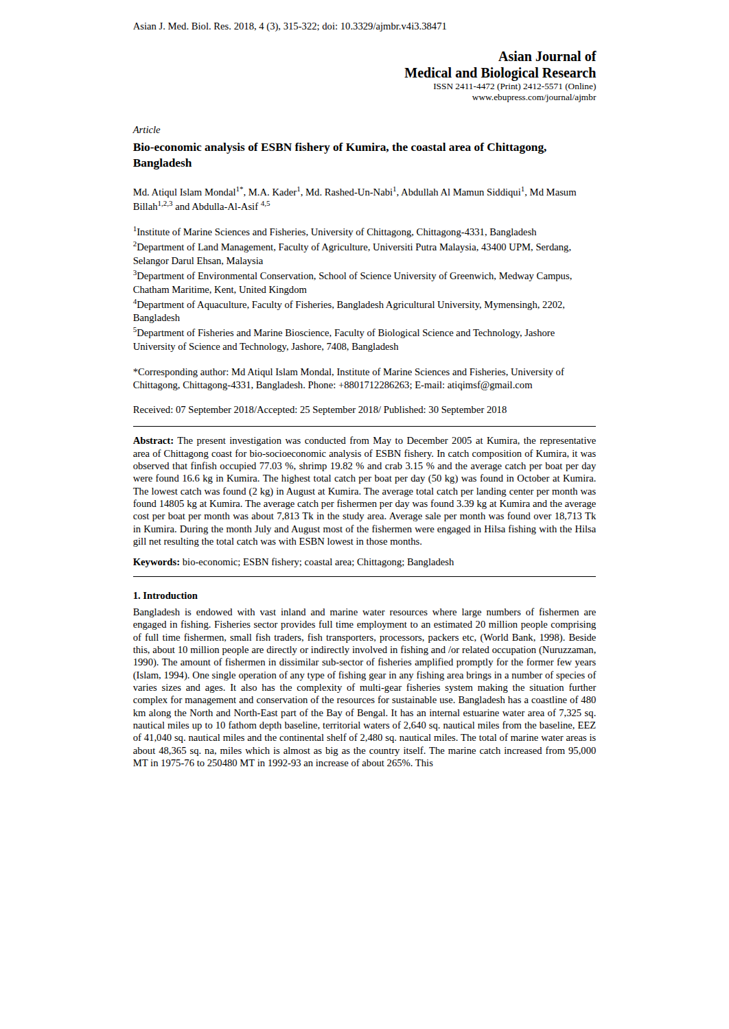Asian J. Med. Biol. Res. 2018, 4 (3), 315-322; doi: 10.3329/ajmbr.v4i3.38471
Asian Journal of
Medical and Biological Research
ISSN 2411-4472 (Print) 2412-5571 (Online)
www.ebupress.com/journal/ajmbr
Article
Bio-economic analysis of ESBN fishery of Kumira, the coastal area of Chittagong, Bangladesh
Md. Atiqul Islam Mondal1*, M.A. Kader1, Md. Rashed-Un-Nabi1, Abdullah Al Mamun Siddiqui1, Md Masum Billah1,2,3 and Abdulla-Al-Asif 4,5
1Institute of Marine Sciences and Fisheries, University of Chittagong, Chittagong-4331, Bangladesh
2Department of Land Management, Faculty of Agriculture, Universiti Putra Malaysia, 43400 UPM, Serdang, Selangor Darul Ehsan, Malaysia
3Department of Environmental Conservation, School of Science University of Greenwich, Medway Campus, Chatham Maritime, Kent, United Kingdom
4Department of Aquaculture, Faculty of Fisheries, Bangladesh Agricultural University, Mymensingh, 2202, Bangladesh
5Department of Fisheries and Marine Bioscience, Faculty of Biological Science and Technology, Jashore University of Science and Technology, Jashore, 7408, Bangladesh
*Corresponding author: Md Atiqul Islam Mondal, Institute of Marine Sciences and Fisheries, University of Chittagong, Chittagong-4331, Bangladesh. Phone: +8801712286263; E-mail: atiqimsf@gmail.com
Received: 07 September 2018/Accepted: 25 September 2018/ Published: 30 September 2018
Abstract: The present investigation was conducted from May to December 2005 at Kumira, the representative area of Chittagong coast for bio-socioeconomic analysis of ESBN fishery. In catch composition of Kumira, it was observed that finfish occupied 77.03 %, shrimp 19.82 % and crab 3.15 % and the average catch per boat per day were found 16.6 kg in Kumira. The highest total catch per boat per day (50 kg) was found in October at Kumira. The lowest catch was found (2 kg) in August at Kumira. The average total catch per landing center per month was found 14805 kg at Kumira. The average catch per fishermen per day was found 3.39 kg at Kumira and the average cost per boat per month was about 7,813 Tk in the study area. Average sale per month was found over 18,713 Tk in Kumira. During the month July and August most of the fishermen were engaged in Hilsa fishing with the Hilsa gill net resulting the total catch was with ESBN lowest in those months.
Keywords: bio-economic; ESBN fishery; coastal area; Chittagong; Bangladesh
1. Introduction
Bangladesh is endowed with vast inland and marine water resources where large numbers of fishermen are engaged in fishing. Fisheries sector provides full time employment to an estimated 20 million people comprising of full time fishermen, small fish traders, fish transporters, processors, packers etc, (World Bank, 1998). Beside this, about 10 million people are directly or indirectly involved in fishing and /or related occupation (Nuruzzaman, 1990). The amount of fishermen in dissimilar sub-sector of fisheries amplified promptly for the former few years (Islam, 1994). One single operation of any type of fishing gear in any fishing area brings in a number of species of varies sizes and ages. It also has the complexity of multi-gear fisheries system making the situation further complex for management and conservation of the resources for sustainable use. Bangladesh has a coastline of 480 km along the North and North-East part of the Bay of Bengal. It has an internal estuarine water area of 7,325 sq. nautical miles up to 10 fathom depth baseline, territorial waters of 2,640 sq. nautical miles from the baseline, EEZ of 41,040 sq. nautical miles and the continental shelf of 2,480 sq. nautical miles. The total of marine water areas is about 48,365 sq. na, miles which is almost as big as the country itself. The marine catch increased from 95,000 MT in 1975-76 to 250480 MT in 1992-93 an increase of about 265%. This